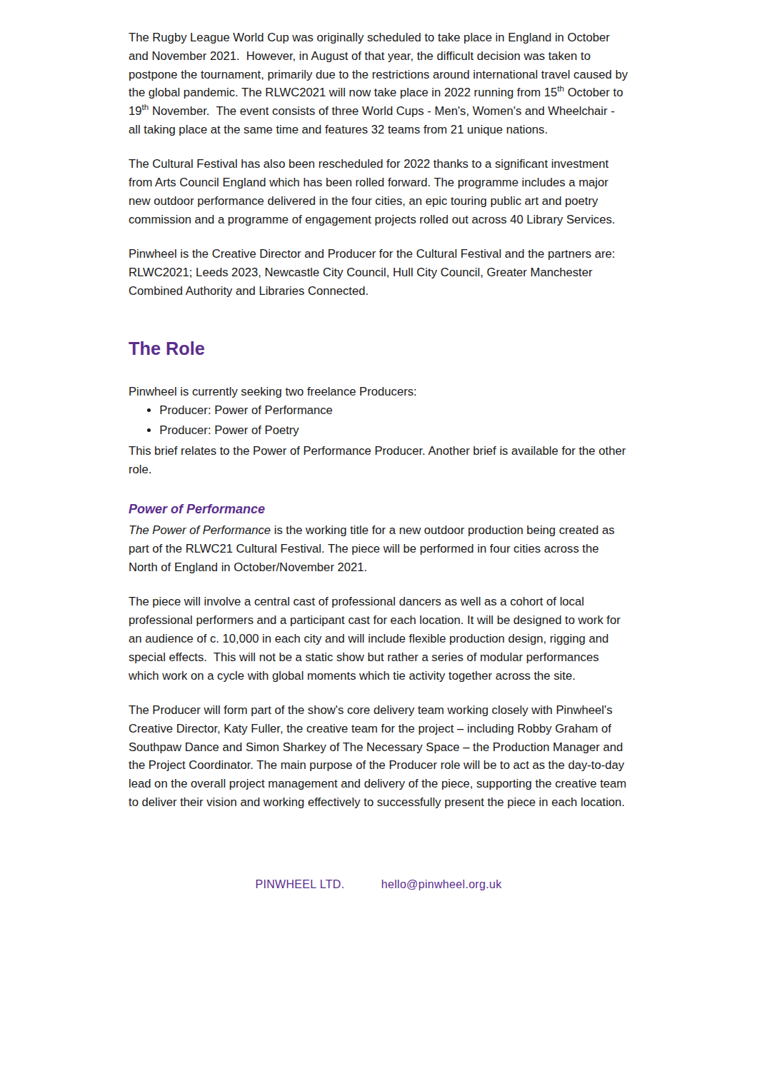The Rugby League World Cup was originally scheduled to take place in England in October and November 2021. However, in August of that year, the difficult decision was taken to postpone the tournament, primarily due to the restrictions around international travel caused by the global pandemic. The RLWC2021 will now take place in 2022 running from 15th October to 19th November. The event consists of three World Cups - Men's, Women's and Wheelchair - all taking place at the same time and features 32 teams from 21 unique nations.
The Cultural Festival has also been rescheduled for 2022 thanks to a significant investment from Arts Council England which has been rolled forward. The programme includes a major new outdoor performance delivered in the four cities, an epic touring public art and poetry commission and a programme of engagement projects rolled out across 40 Library Services.
Pinwheel is the Creative Director and Producer for the Cultural Festival and the partners are: RLWC2021; Leeds 2023, Newcastle City Council, Hull City Council, Greater Manchester Combined Authority and Libraries Connected.
The Role
Pinwheel is currently seeking two freelance Producers:
Producer: Power of Performance
Producer: Power of Poetry
This brief relates to the Power of Performance Producer. Another brief is available for the other role.
Power of Performance
The Power of Performance is the working title for a new outdoor production being created as part of the RLWC21 Cultural Festival. The piece will be performed in four cities across the North of England in October/November 2021.
The piece will involve a central cast of professional dancers as well as a cohort of local professional performers and a participant cast for each location. It will be designed to work for an audience of c. 10,000 in each city and will include flexible production design, rigging and special effects. This will not be a static show but rather a series of modular performances which work on a cycle with global moments which tie activity together across the site.
The Producer will form part of the show's core delivery team working closely with Pinwheel's Creative Director, Katy Fuller, the creative team for the project – including Robby Graham of Southpaw Dance and Simon Sharkey of The Necessary Space – the Production Manager and the Project Coordinator. The main purpose of the Producer role will be to act as the day-to-day lead on the overall project management and delivery of the piece, supporting the creative team to deliver their vision and working effectively to successfully present the piece in each location.
PINWHEEL LTD. hello@pinwheel.org.uk